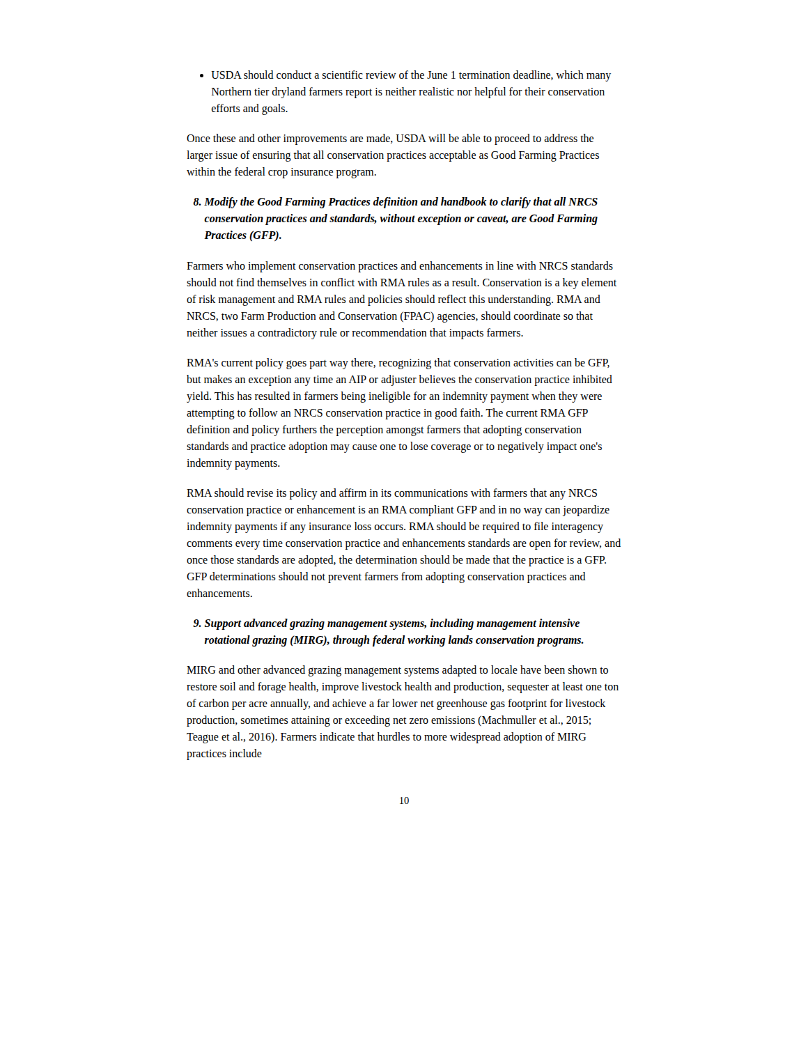USDA should conduct a scientific review of the June 1 termination deadline, which many Northern tier dryland farmers report is neither realistic nor helpful for their conservation efforts and goals.
Once these and other improvements are made, USDA will be able to proceed to address the larger issue of ensuring that all conservation practices acceptable as Good Farming Practices within the federal crop insurance program.
Modify the Good Farming Practices definition and handbook to clarify that all NRCS conservation practices and standards, without exception or caveat, are Good Farming Practices (GFP).
Farmers who implement conservation practices and enhancements in line with NRCS standards should not find themselves in conflict with RMA rules as a result. Conservation is a key element of risk management and RMA rules and policies should reflect this understanding. RMA and NRCS, two Farm Production and Conservation (FPAC) agencies, should coordinate so that neither issues a contradictory rule or recommendation that impacts farmers.
RMA's current policy goes part way there, recognizing that conservation activities can be GFP, but makes an exception any time an AIP or adjuster believes the conservation practice inhibited yield. This has resulted in farmers being ineligible for an indemnity payment when they were attempting to follow an NRCS conservation practice in good faith. The current RMA GFP definition and policy furthers the perception amongst farmers that adopting conservation standards and practice adoption may cause one to lose coverage or to negatively impact one's indemnity payments.
RMA should revise its policy and affirm in its communications with farmers that any NRCS conservation practice or enhancement is an RMA compliant GFP and in no way can jeopardize indemnity payments if any insurance loss occurs. RMA should be required to file interagency comments every time conservation practice and enhancements standards are open for review, and once those standards are adopted, the determination should be made that the practice is a GFP. GFP determinations should not prevent farmers from adopting conservation practices and enhancements.
Support advanced grazing management systems, including management intensive rotational grazing (MIRG), through federal working lands conservation programs.
MIRG and other advanced grazing management systems adapted to locale have been shown to restore soil and forage health, improve livestock health and production, sequester at least one ton of carbon per acre annually, and achieve a far lower net greenhouse gas footprint for livestock production, sometimes attaining or exceeding net zero emissions (Machmuller et al., 2015; Teague et al., 2016). Farmers indicate that hurdles to more widespread adoption of MIRG practices include
10